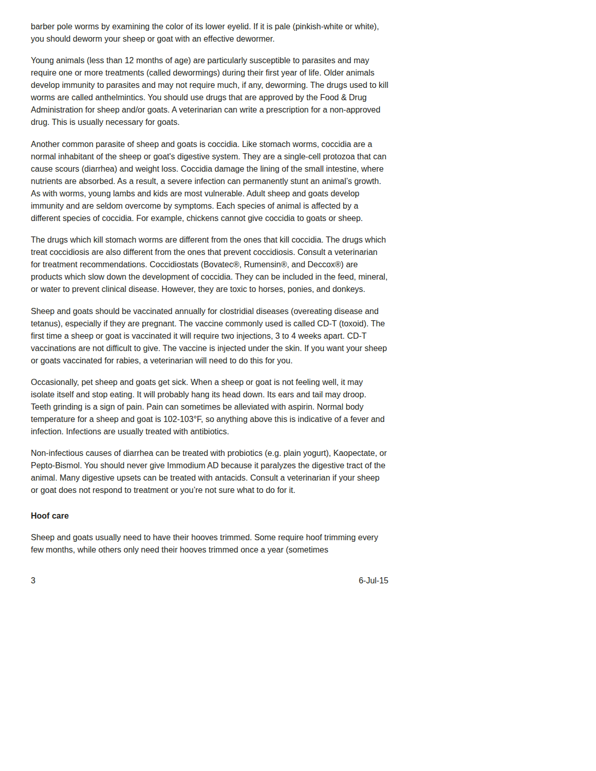barber pole worms by examining the color of its lower eyelid. If it is pale (pinkish-white or white), you should deworm your sheep or goat with an effective dewormer.
Young animals (less than 12 months of age) are particularly susceptible to parasites and may require one or more treatments (called dewormings) during their first year of life. Older animals develop immunity to parasites and may not require much, if any, deworming. The drugs used to kill worms are called anthelmintics. You should use drugs that are approved by the Food & Drug Administration for sheep and/or goats. A veterinarian can write a prescription for a non-approved drug. This is usually necessary for goats.
Another common parasite of sheep and goats is coccidia. Like stomach worms, coccidia are a normal inhabitant of the sheep or goat's digestive system. They are a single-cell protozoa that can cause scours (diarrhea) and weight loss. Coccidia damage the lining of the small intestine, where nutrients are absorbed. As a result, a severe infection can permanently stunt an animal’s growth. As with worms, young lambs and kids are most vulnerable. Adult sheep and goats develop immunity and are seldom overcome by symptoms. Each species of animal is affected by a different species of coccidia. For example, chickens cannot give coccidia to goats or sheep.
The drugs which kill stomach worms are different from the ones that kill coccidia. The drugs which treat coccidiosis are also different from the ones that prevent coccidiosis. Consult a veterinarian for treatment recommendations. Coccidiostats (Bovatec®, Rumensin®, and Deccox®) are products which slow down the development of coccidia. They can be included in the feed, mineral, or water to prevent clinical disease. However, they are toxic to horses, ponies, and donkeys.
Sheep and goats should be vaccinated annually for clostridial diseases (overeating disease and tetanus), especially if they are pregnant. The vaccine commonly used is called CD-T (toxoid). The first time a sheep or goat is vaccinated it will require two injections, 3 to 4 weeks apart. CD-T vaccinations are not difficult to give. The vaccine is injected under the skin. If you want your sheep or goats vaccinated for rabies, a veterinarian will need to do this for you.
Occasionally, pet sheep and goats get sick. When a sheep or goat is not feeling well, it may isolate itself and stop eating. It will probably hang its head down. Its ears and tail may droop. Teeth grinding is a sign of pain. Pain can sometimes be alleviated with aspirin. Normal body temperature for a sheep and goat is 102-103°F, so anything above this is indicative of a fever and infection. Infections are usually treated with antibiotics.
Non-infectious causes of diarrhea can be treated with probiotics (e.g. plain yogurt), Kaopectate, or Pepto-Bismol. You should never give Immodium AD because it paralyzes the digestive tract of the animal. Many digestive upsets can be treated with antacids. Consult a veterinarian if your sheep or goat does not respond to treatment or you’re not sure what to do for it.
Hoof care
Sheep and goats usually need to have their hooves trimmed. Some require hoof trimming every few months, while others only need their hooves trimmed once a year (sometimes
3 6-Jul-15